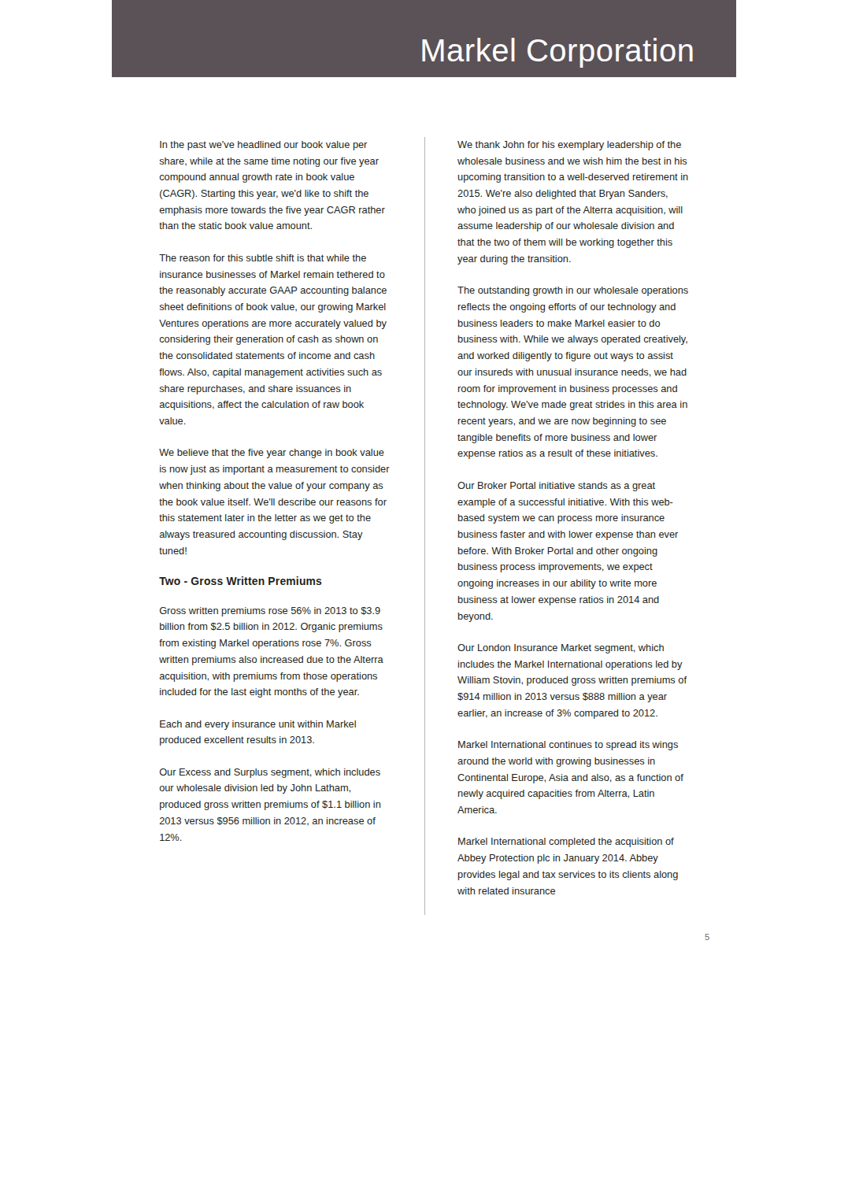Markel Corporation
In the past we've headlined our book value per share, while at the same time noting our five year compound annual growth rate in book value (CAGR). Starting this year, we'd like to shift the emphasis more towards the five year CAGR rather than the static book value amount.
The reason for this subtle shift is that while the insurance businesses of Markel remain tethered to the reasonably accurate GAAP accounting balance sheet definitions of book value, our growing Markel Ventures operations are more accurately valued by considering their generation of cash as shown on the consolidated statements of income and cash flows. Also, capital management activities such as share repurchases, and share issuances in acquisitions, affect the calculation of raw book value.
We believe that the five year change in book value is now just as important a measurement to consider when thinking about the value of your company as the book value itself. We'll describe our reasons for this statement later in the letter as we get to the always treasured accounting discussion. Stay tuned!
Two - Gross Written Premiums
Gross written premiums rose 56% in 2013 to $3.9 billion from $2.5 billion in 2012. Organic premiums from existing Markel operations rose 7%. Gross written premiums also increased due to the Alterra acquisition, with premiums from those operations included for the last eight months of the year.
Each and every insurance unit within Markel produced excellent results in 2013.
Our Excess and Surplus segment, which includes our wholesale division led by John Latham, produced gross written premiums of $1.1 billion in 2013 versus $956 million in 2012, an increase of 12%.
We thank John for his exemplary leadership of the wholesale business and we wish him the best in his upcoming transition to a well-deserved retirement in 2015. We're also delighted that Bryan Sanders, who joined us as part of the Alterra acquisition, will assume leadership of our wholesale division and that the two of them will be working together this year during the transition.
The outstanding growth in our wholesale operations reflects the ongoing efforts of our technology and business leaders to make Markel easier to do business with. While we always operated creatively, and worked diligently to figure out ways to assist our insureds with unusual insurance needs, we had room for improvement in business processes and technology. We've made great strides in this area in recent years, and we are now beginning to see tangible benefits of more business and lower expense ratios as a result of these initiatives.
Our Broker Portal initiative stands as a great example of a successful initiative. With this web-based system we can process more insurance business faster and with lower expense than ever before. With Broker Portal and other ongoing business process improvements, we expect ongoing increases in our ability to write more business at lower expense ratios in 2014 and beyond.
Our London Insurance Market segment, which includes the Markel International operations led by William Stovin, produced gross written premiums of $914 million in 2013 versus $888 million a year earlier, an increase of 3% compared to 2012.
Markel International continues to spread its wings around the world with growing businesses in Continental Europe, Asia and also, as a function of newly acquired capacities from Alterra, Latin America.
Markel International completed the acquisition of Abbey Protection plc in January 2014. Abbey provides legal and tax services to its clients along with related insurance
5